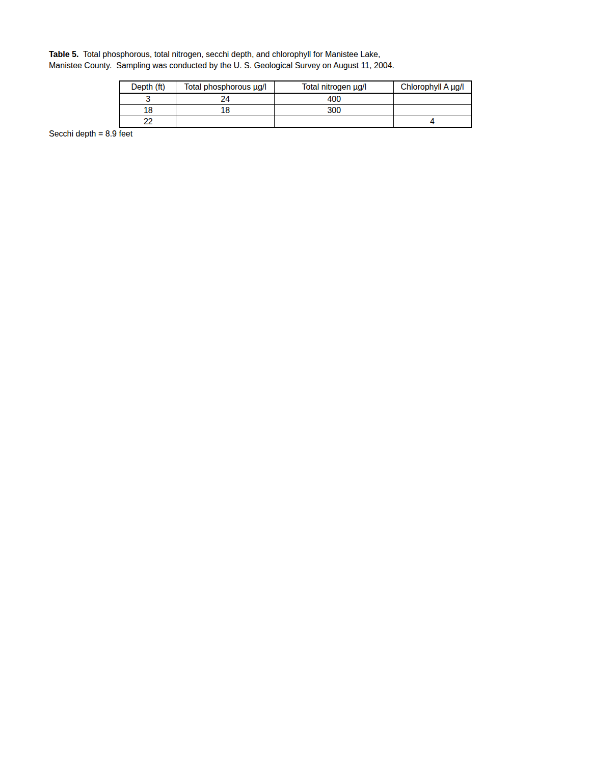Table 5. Total phosphorous, total nitrogen, secchi depth, and chlorophyll for Manistee Lake, Manistee County. Sampling was conducted by the U. S. Geological Survey on August 11, 2004.
| Depth (ft) | Total phosphorous µg/l | Total nitrogen µg/l | Chlorophyll A µg/l |
| --- | --- | --- | --- |
| 3 | 24 | 400 | |
| 18 | 18 | 300 | |
| 22 | | | 4 |
Secchi depth = 8.9 feet